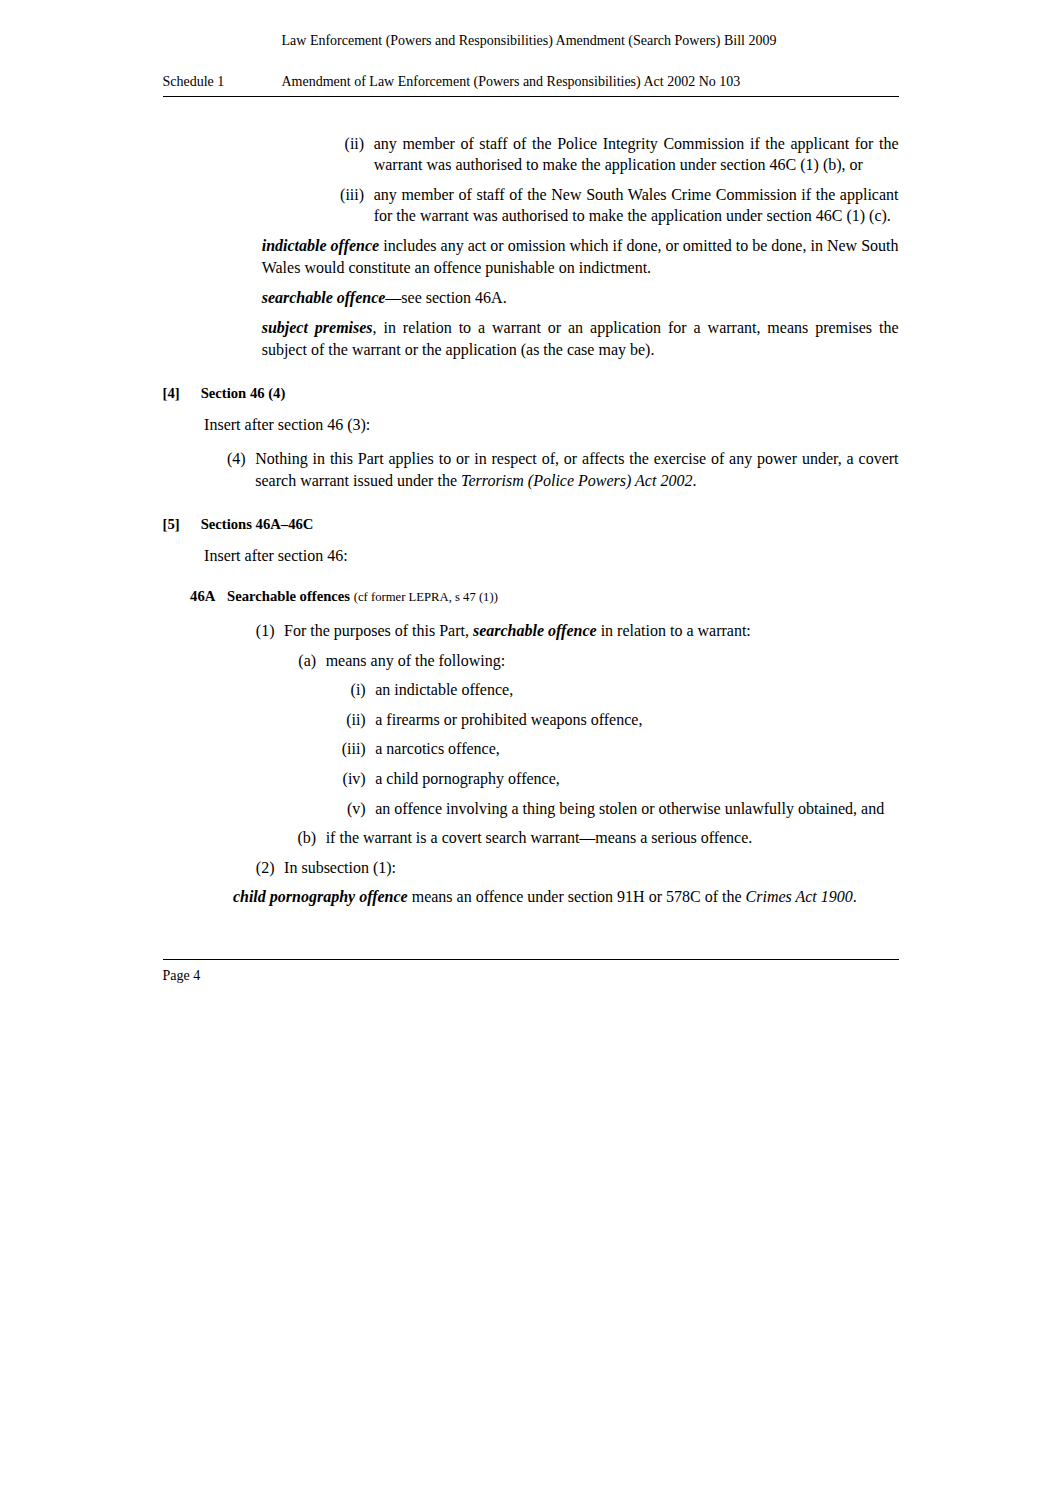Law Enforcement (Powers and Responsibilities) Amendment (Search Powers) Bill 2009
Schedule 1
Amendment of Law Enforcement (Powers and Responsibilities) Act 2002 No 103
(ii)
any member of staff of the Police Integrity Commission if the applicant for the warrant was authorised to make the application under section 46C (1) (b), or
(iii)
any member of staff of the New South Wales Crime Commission if the applicant for the warrant was authorised to make the application under section 46C (1) (c).
indictable offence includes any act or omission which if done, or omitted to be done, in New South Wales would constitute an offence punishable on indictment.
searchable offence—see section 46A.
subject premises, in relation to a warrant or an application for a warrant, means premises the subject of the warrant or the application (as the case may be).
[4] Section 46 (4)
Insert after section 46 (3):
(4)
Nothing in this Part applies to or in respect of, or affects the exercise of any power under, a covert search warrant issued under the Terrorism (Police Powers) Act 2002.
[5] Sections 46A–46C
Insert after section 46:
46A
Searchable offences (cf former LEPRA, s 47 (1))
(1)
For the purposes of this Part, searchable offence in relation to a warrant:
(a)
means any of the following:
(i)
an indictable offence,
(ii)
a firearms or prohibited weapons offence,
(iii)
a narcotics offence,
(iv)
a child pornography offence,
(v)
an offence involving a thing being stolen or otherwise unlawfully obtained, and
(b)
if the warrant is a covert search warrant—means a serious offence.
(2)
In subsection (1):
child pornography offence means an offence under section 91H or 578C of the Crimes Act 1900.
Page 4